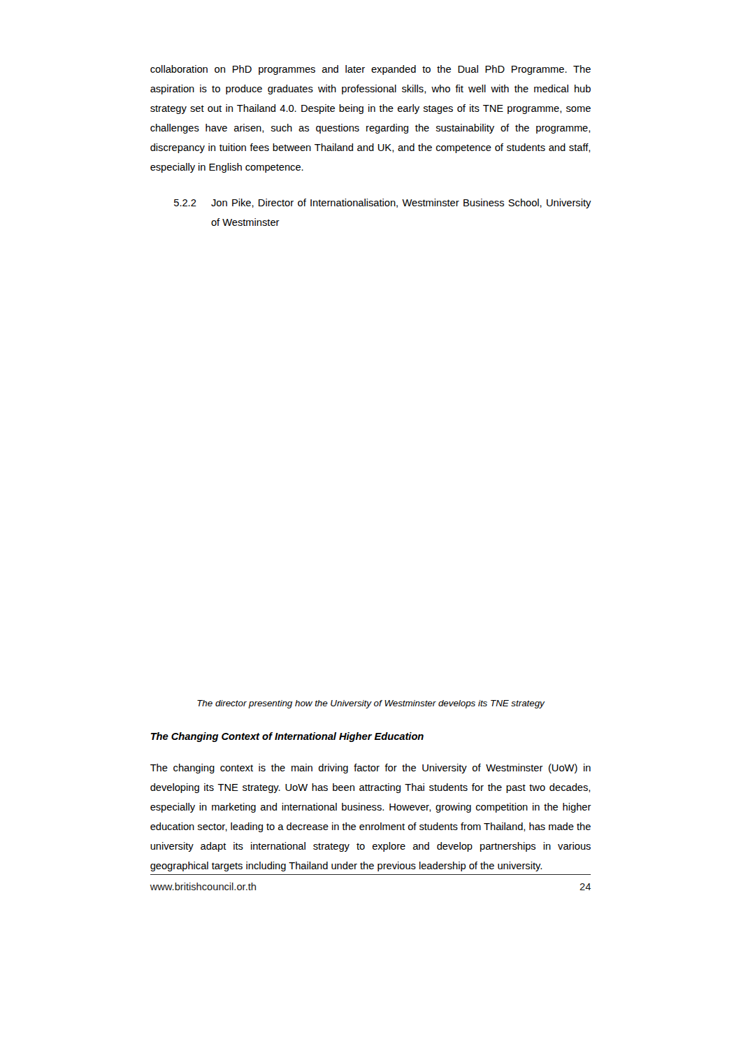collaboration on PhD programmes and later expanded to the Dual PhD Programme. The aspiration is to produce graduates with professional skills, who fit well with the medical hub strategy set out in Thailand 4.0. Despite being in the early stages of its TNE programme, some challenges have arisen, such as questions regarding the sustainability of the programme, discrepancy in tuition fees between Thailand and UK, and the competence of students and staff, especially in English competence.
5.2.2 Jon Pike, Director of Internationalisation, Westminster Business School, University of Westminster
The director presenting how the University of Westminster develops its TNE strategy
The Changing Context of International Higher Education
The changing context is the main driving factor for the University of Westminster (UoW) in developing its TNE strategy. UoW has been attracting Thai students for the past two decades, especially in marketing and international business. However, growing competition in the higher education sector, leading to a decrease in the enrolment of students from Thailand, has made the university adapt its international strategy to explore and develop partnerships in various geographical targets including Thailand under the previous leadership of the university.
www.britishcouncil.or.th 24